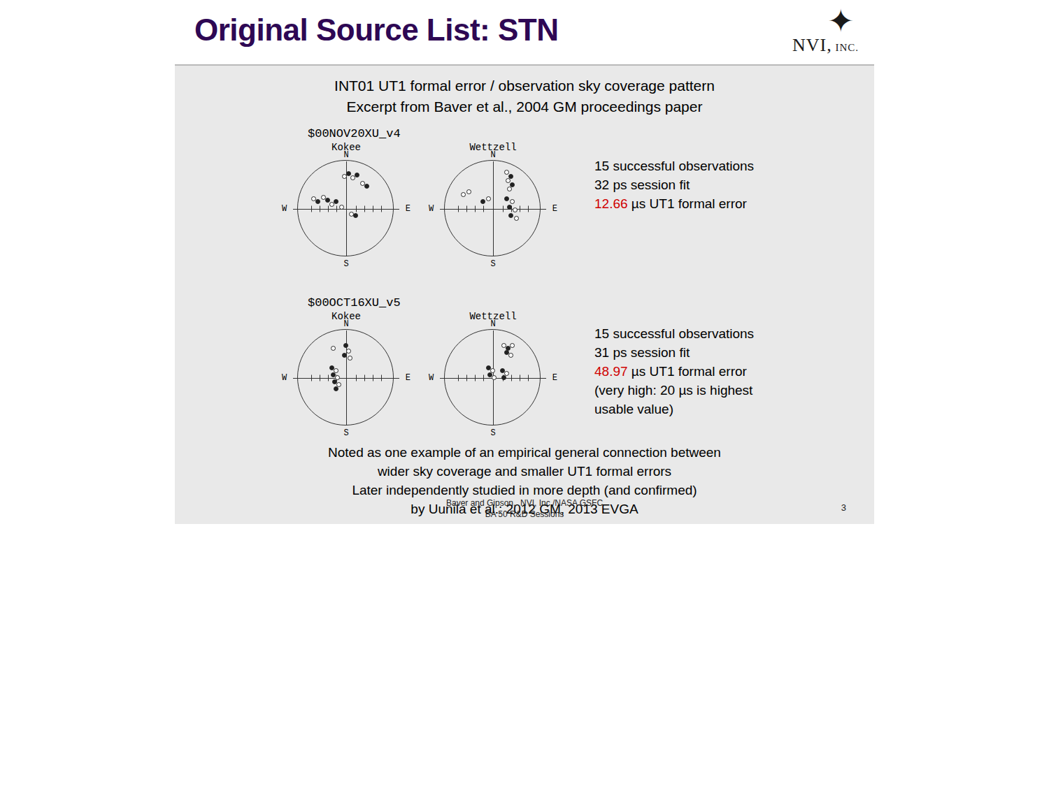Original Source List: STN
✦ NVI, INC.
INT01 UT1 formal error / observation sky coverage pattern
Excerpt from Baver et al., 2004 GM proceedings paper
$00NOV20XU_v4
Kokee
N
S
W
E
Wettzell
N
S
W
E
15 successful observations
32 ps session fit
12.66 µs UT1 formal error
$00OCT16XU_v5
Kokee
N
S
W
E
Wettzell
N
S
W
E
15 successful observations
31 ps session fit
48.97 µs UT1 formal error
(very high: 20 µs is highest
usable value)
Noted as one example of an empirical general connection between
wider sky coverage and smaller UT1 formal errors
Later independently studied in more depth (and confirmed)
by Uunila et al.: 2012 GM, 2013 EVGA
Baver and Gipson, NVI, Inc./NASA GSFC
BA 50 R&D Sessions
3